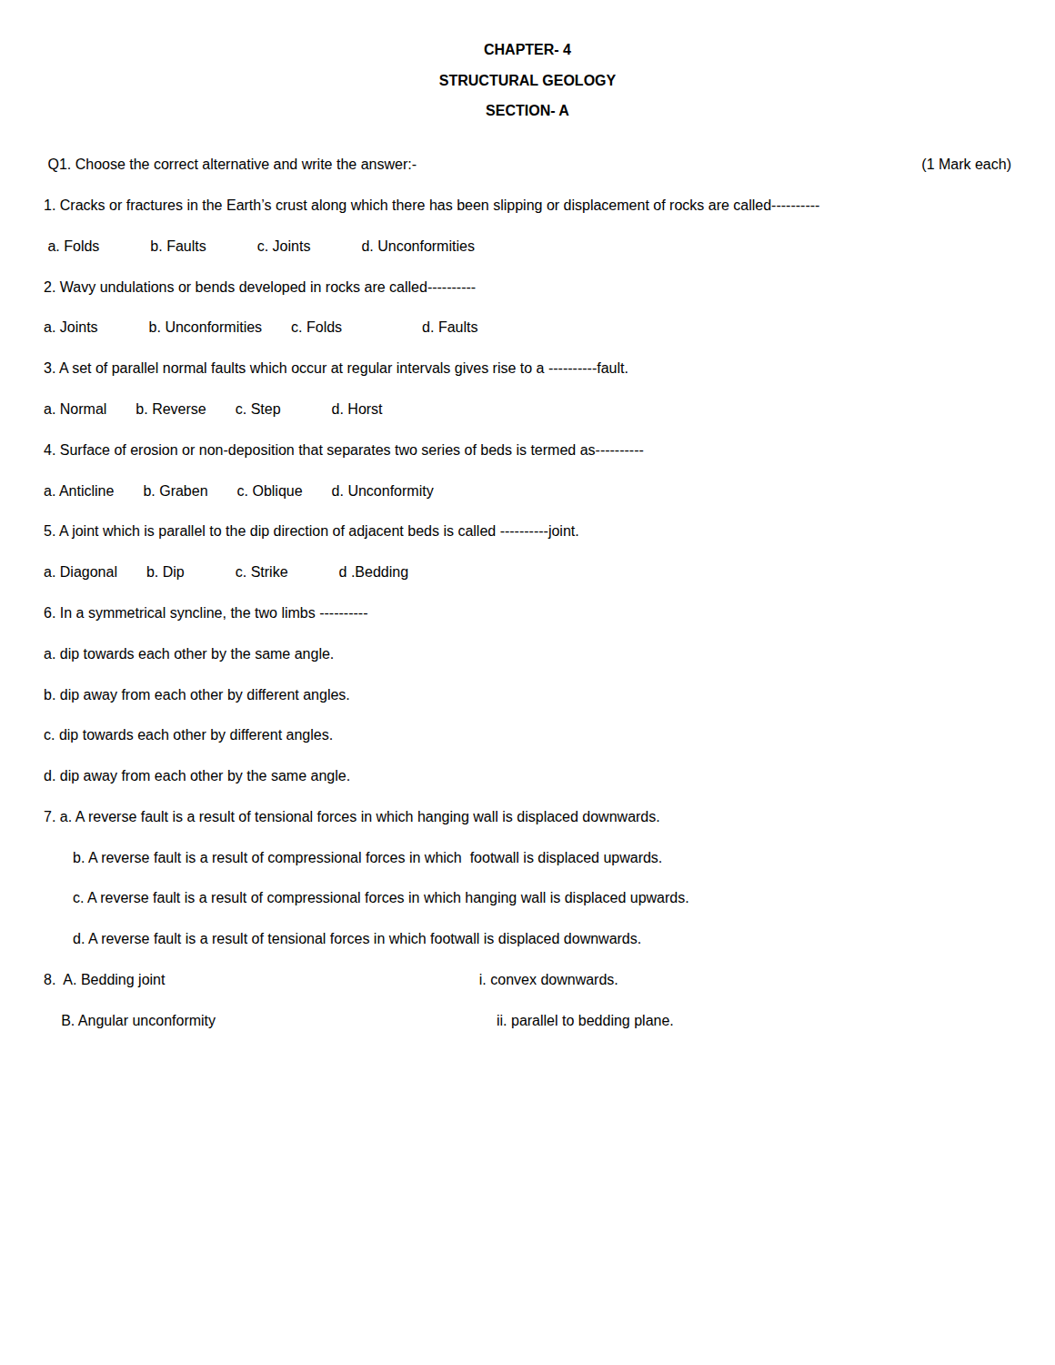CHAPTER- 4
STRUCTURAL GEOLOGY
SECTION- A
Q1. Choose the correct alternative and write the answer:- (1 Mark each)
1. Cracks or fractures in the Earth’s crust along which there has been slipping or displacement of rocks are called----------
a. Folds b. Faults c. Joints d. Unconformities
2. Wavy undulations or bends developed in rocks are called----------
a. Joints b. Unconformities c. Folds d. Faults
3. A set of parallel normal faults which occur at regular intervals gives rise to a ----------fault.
a. Normal b. Reverse c. Step d. Horst
4. Surface of erosion or non-deposition that separates two series of beds is termed as----------
a. Anticline b. Graben c. Oblique d. Unconformity
5. A joint which is parallel to the dip direction of adjacent beds is called ----------joint.
a. Diagonal b. Dip c. Strike d .Bedding
6. In a symmetrical syncline, the two limbs ----------
a. dip towards each other by the same angle.
b. dip away from each other by different angles.
c. dip towards each other by different angles.
d. dip away from each other by the same angle.
7. a. A reverse fault is a result of tensional forces in which hanging wall is displaced downwards.
b. A reverse fault is a result of compressional forces in which footwall is displaced upwards.
c. A reverse fault is a result of compressional forces in which hanging wall is displaced upwards.
d. A reverse fault is a result of tensional forces in which footwall is displaced downwards.
8. A. Bedding joint i. convex downwards.
B. Angular unconformity ii. parallel to bedding plane.